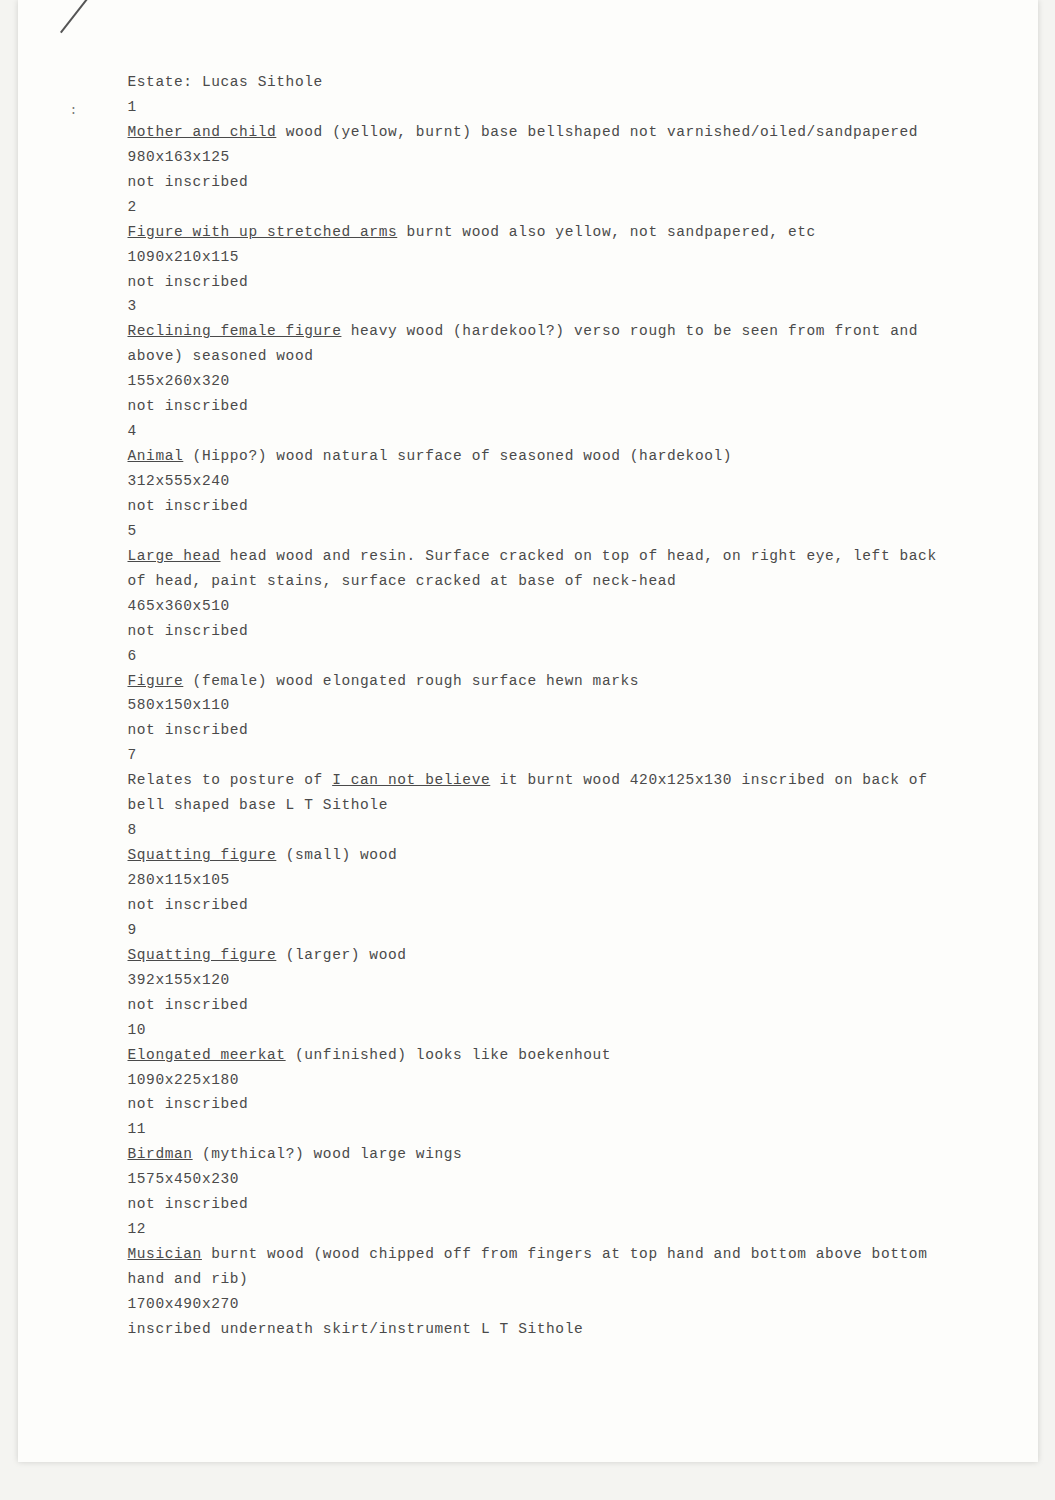:
Estate: Lucas Sithole
1
Mother and child wood (yellow, burnt) base bellshaped not varnished/oiled/sandpapered
980x163x125
not inscribed
2
Figure with up stretched arms burnt wood also yellow, not sandpapered, etc
1090x210x115
not inscribed
3
Reclining female figure heavy wood (hardekool?) verso rough to be seen from front and above) seasoned wood
155x260x320
not inscribed
4
Animal (Hippo?) wood natural surface of seasoned wood (hardekool)
312x555x240
not inscribed
5
Large head head wood and resin. Surface cracked on top of head, on right eye, left back of head, paint stains, surface cracked at base of neck-head
465x360x510
not inscribed
6
Figure (female) wood elongated rough surface hewn marks
580x150x110
not inscribed
7
Relates to posture of I can not believe it burnt wood 420x125x130 inscribed on back of bell shaped base L T Sithole
8
Squatting figure (small) wood
280x115x105
not inscribed
9
Squatting figure (larger) wood
392x155x120
not inscribed
10
Elongated meerkat (unfinished) looks like boekenhout
1090x225x180
not inscribed
11
Birdman (mythical?) wood large wings
1575x450x230
not inscribed
12
Musician burnt wood (wood chipped off from fingers at top hand and bottom above bottom hand and rib)
1700x490x270
inscribed underneath skirt/instrument L T Sithole